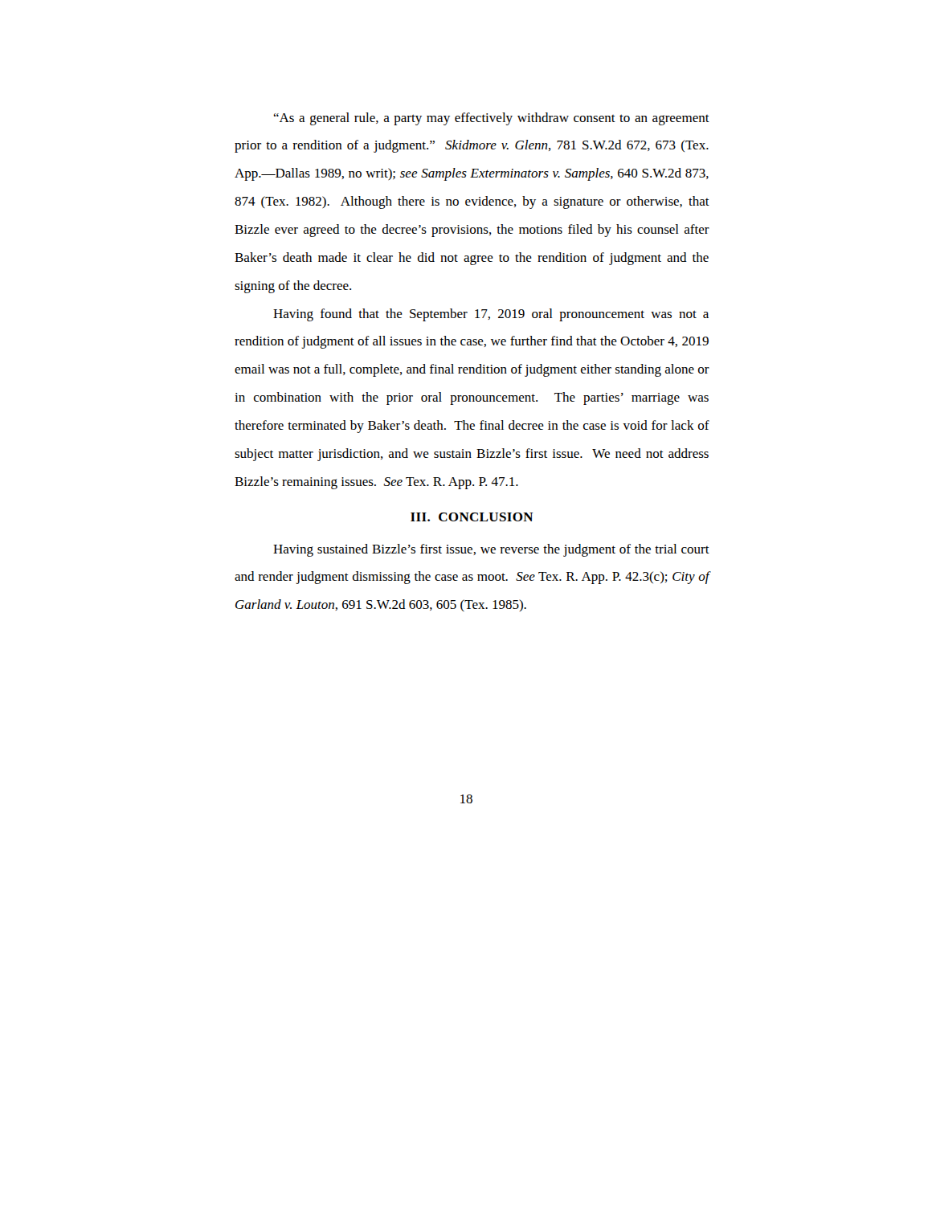“As a general rule, a party may effectively withdraw consent to an agreement prior to a rendition of a judgment.” Skidmore v. Glenn, 781 S.W.2d 672, 673 (Tex. App.—Dallas 1989, no writ); see Samples Exterminators v. Samples, 640 S.W.2d 873, 874 (Tex. 1982). Although there is no evidence, by a signature or otherwise, that Bizzle ever agreed to the decree’s provisions, the motions filed by his counsel after Baker’s death made it clear he did not agree to the rendition of judgment and the signing of the decree.
Having found that the September 17, 2019 oral pronouncement was not a rendition of judgment of all issues in the case, we further find that the October 4, 2019 email was not a full, complete, and final rendition of judgment either standing alone or in combination with the prior oral pronouncement. The parties’ marriage was therefore terminated by Baker’s death. The final decree in the case is void for lack of subject matter jurisdiction, and we sustain Bizzle’s first issue. We need not address Bizzle’s remaining issues. See Tex. R. App. P. 47.1.
III. CONCLUSION
Having sustained Bizzle’s first issue, we reverse the judgment of the trial court and render judgment dismissing the case as moot. See Tex. R. App. P. 42.3(c); City of Garland v. Louton, 691 S.W.2d 603, 605 (Tex. 1985).
18